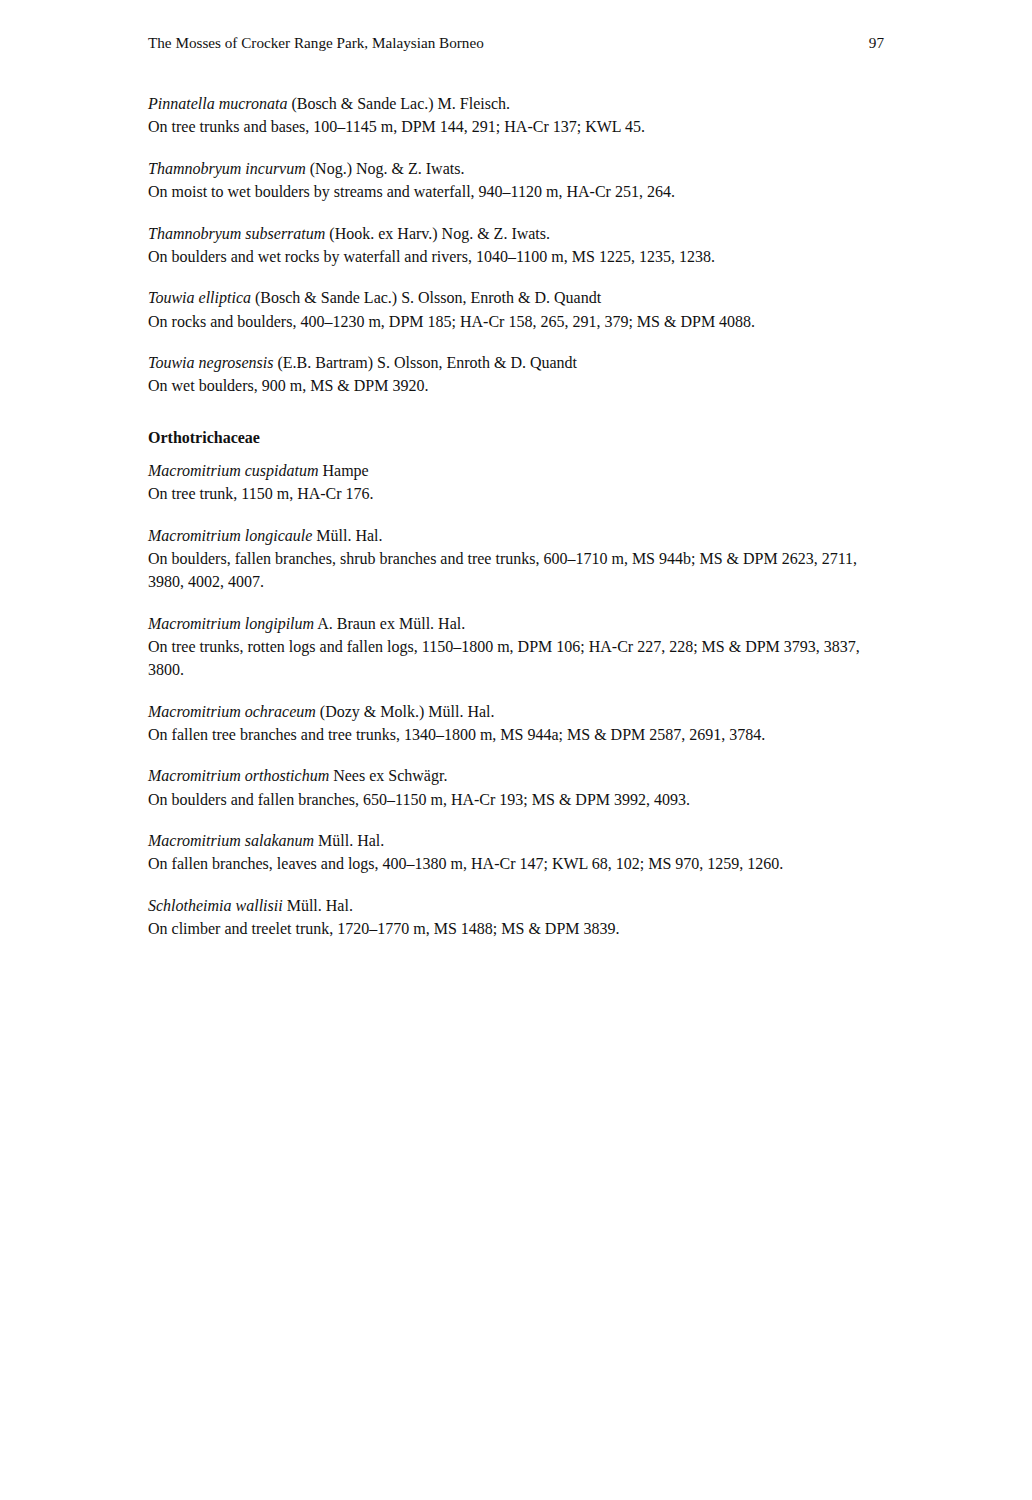The Mosses of Crocker Range Park, Malaysian Borneo 97
Pinnatella mucronata (Bosch & Sande Lac.) M. Fleisch.
On tree trunks and bases, 100–1145 m, DPM 144, 291; HA-Cr 137; KWL 45.
Thamnobryum incurvum (Nog.) Nog. & Z. Iwats.
On moist to wet boulders by streams and waterfall, 940–1120 m, HA-Cr 251, 264.
Thamnobryum subserratum (Hook. ex Harv.) Nog. & Z. Iwats.
On boulders and wet rocks by waterfall and rivers, 1040–1100 m, MS 1225, 1235, 1238.
Touwia elliptica (Bosch & Sande Lac.) S. Olsson, Enroth & D. Quandt
On rocks and boulders, 400–1230 m, DPM 185; HA-Cr 158, 265, 291, 379; MS & DPM 4088.
Touwia negrosensis (E.B. Bartram) S. Olsson, Enroth & D. Quandt
On wet boulders, 900 m, MS & DPM 3920.
Orthotrichaceae
Macromitrium cuspidatum Hampe
On tree trunk, 1150 m, HA-Cr 176.
Macromitrium longicaule Müll. Hal.
On boulders, fallen branches, shrub branches and tree trunks, 600–1710 m, MS 944b; MS & DPM 2623, 2711, 3980, 4002, 4007.
Macromitrium longipilum A. Braun ex Müll. Hal.
On tree trunks, rotten logs and fallen logs, 1150–1800 m, DPM 106; HA-Cr 227, 228; MS & DPM 3793, 3837, 3800.
Macromitrium ochraceum (Dozy & Molk.) Müll. Hal.
On fallen tree branches and tree trunks, 1340–1800 m, MS 944a; MS & DPM 2587, 2691, 3784.
Macromitrium orthostichum Nees ex Schwägr.
On boulders and fallen branches, 650–1150 m, HA-Cr 193; MS & DPM 3992, 4093.
Macromitrium salakanum Müll. Hal.
On fallen branches, leaves and logs, 400–1380 m, HA-Cr 147; KWL 68, 102; MS 970, 1259, 1260.
Schlotheimia wallisii Müll. Hal.
On climber and treelet trunk, 1720–1770 m, MS 1488; MS & DPM 3839.